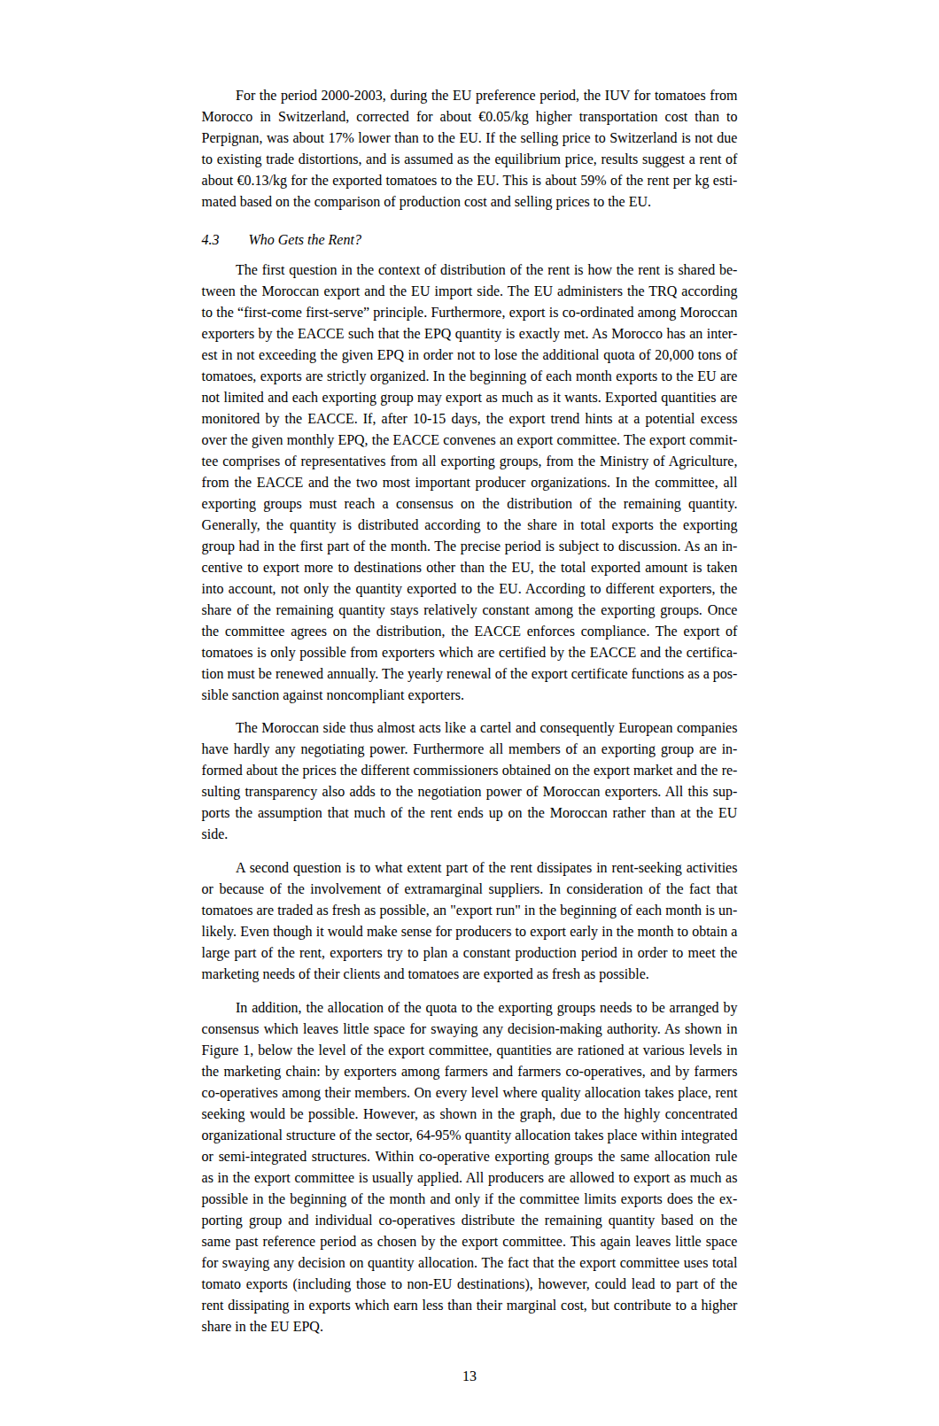For the period 2000-2003, during the EU preference period, the IUV for tomatoes from Morocco in Switzerland, corrected for about €0.05/kg higher transportation cost than to Perpignan, was about 17% lower than to the EU. If the selling price to Switzerland is not due to existing trade distortions, and is assumed as the equilibrium price, results suggest a rent of about €0.13/kg for the exported tomatoes to the EU. This is about 59% of the rent per kg estimated based on the comparison of production cost and selling prices to the EU.
4.3 Who Gets the Rent?
The first question in the context of distribution of the rent is how the rent is shared between the Moroccan export and the EU import side. The EU administers the TRQ according to the “first-come first-serve” principle. Furthermore, export is co-ordinated among Moroccan exporters by the EACCE such that the EPQ quantity is exactly met. As Morocco has an interest in not exceeding the given EPQ in order not to lose the additional quota of 20,000 tons of tomatoes, exports are strictly organized. In the beginning of each month exports to the EU are not limited and each exporting group may export as much as it wants. Exported quantities are monitored by the EACCE. If, after 10-15 days, the export trend hints at a potential excess over the given monthly EPQ, the EACCE convenes an export committee. The export committee comprises of representatives from all exporting groups, from the Ministry of Agriculture, from the EACCE and the two most important producer organizations. In the committee, all exporting groups must reach a consensus on the distribution of the remaining quantity. Generally, the quantity is distributed according to the share in total exports the exporting group had in the first part of the month. The precise period is subject to discussion. As an incentive to export more to destinations other than the EU, the total exported amount is taken into account, not only the quantity exported to the EU. According to different exporters, the share of the remaining quantity stays relatively constant among the exporting groups. Once the committee agrees on the distribution, the EACCE enforces compliance. The export of tomatoes is only possible from exporters which are certified by the EACCE and the certification must be renewed annually. The yearly renewal of the export certificate functions as a possible sanction against noncompliant exporters.
The Moroccan side thus almost acts like a cartel and consequently European companies have hardly any negotiating power. Furthermore all members of an exporting group are informed about the prices the different commissioners obtained on the export market and the resulting transparency also adds to the negotiation power of Moroccan exporters. All this supports the assumption that much of the rent ends up on the Moroccan rather than at the EU side.
A second question is to what extent part of the rent dissipates in rent-seeking activities or because of the involvement of extramarginal suppliers. In consideration of the fact that tomatoes are traded as fresh as possible, an "export run" in the beginning of each month is unlikely. Even though it would make sense for producers to export early in the month to obtain a large part of the rent, exporters try to plan a constant production period in order to meet the marketing needs of their clients and tomatoes are exported as fresh as possible.
In addition, the allocation of the quota to the exporting groups needs to be arranged by consensus which leaves little space for swaying any decision-making authority. As shown in Figure 1, below the level of the export committee, quantities are rationed at various levels in the marketing chain: by exporters among farmers and farmers co-operatives, and by farmers co-operatives among their members. On every level where quality allocation takes place, rent seeking would be possible. However, as shown in the graph, due to the highly concentrated organizational structure of the sector, 64-95% quantity allocation takes place within integrated or semi-integrated structures. Within co-operative exporting groups the same allocation rule as in the export committee is usually applied. All producers are allowed to export as much as possible in the beginning of the month and only if the committee limits exports does the exporting group and individual co-operatives distribute the remaining quantity based on the same past reference period as chosen by the export committee. This again leaves little space for swaying any decision on quantity allocation. The fact that the export committee uses total tomato exports (including those to non-EU destinations), however, could lead to part of the rent dissipating in exports which earn less than their marginal cost, but contribute to a higher share in the EU EPQ.
13